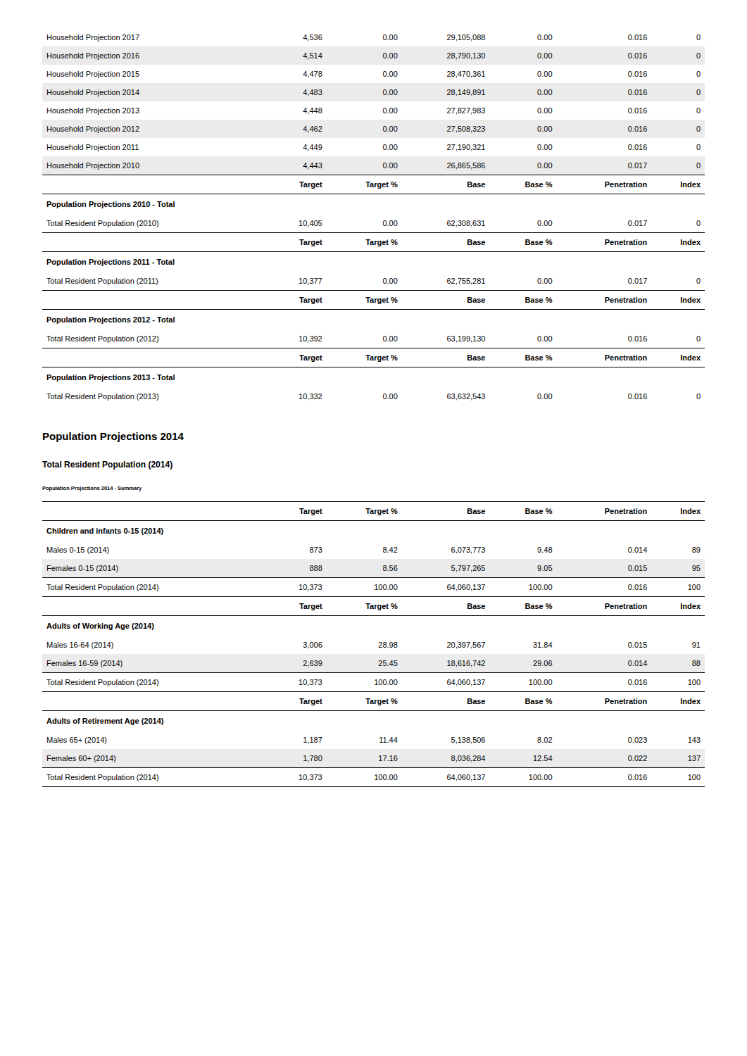| Household Projection 2017 | 4,536 | 0.00 | 29,105,088 | 0.00 | 0.016 | 0 |
| Household Projection 2016 | 4,514 | 0.00 | 28,790,130 | 0.00 | 0.016 | 0 |
| Household Projection 2015 | 4,478 | 0.00 | 28,470,361 | 0.00 | 0.016 | 0 |
| Household Projection 2014 | 4,483 | 0.00 | 28,149,891 | 0.00 | 0.016 | 0 |
| Household Projection 2013 | 4,448 | 0.00 | 27,827,983 | 0.00 | 0.016 | 0 |
| Household Projection 2012 | 4,462 | 0.00 | 27,508,323 | 0.00 | 0.016 | 0 |
| Household Projection 2011 | 4,449 | 0.00 | 27,190,321 | 0.00 | 0.016 | 0 |
| Household Projection 2010 | 4,443 | 0.00 | 26,865,586 | 0.00 | 0.017 | 0 |
| | Target | Target % | Base | Base % | Penetration | Index |
| Population Projections 2010 - Total |
| Total Resident Population (2010) | 10,405 | 0.00 | 62,308,631 | 0.00 | 0.017 | 0 |
| | Target | Target % | Base | Base % | Penetration | Index |
| Population Projections 2011 - Total |
| Total Resident Population (2011) | 10,377 | 0.00 | 62,755,281 | 0.00 | 0.017 | 0 |
| | Target | Target % | Base | Base % | Penetration | Index |
| Population Projections 2012 - Total |
| Total Resident Population (2012) | 10,392 | 0.00 | 63,199,130 | 0.00 | 0.016 | 0 |
| | Target | Target % | Base | Base % | Penetration | Index |
| Population Projections 2013 - Total |
| Total Resident Population (2013) | 10,332 | 0.00 | 63,632,543 | 0.00 | 0.016 | 0 |
Population Projections 2014
Total Resident Population (2014)
Population Projections 2014 - Summary
| | Target | Target % | Base | Base % | Penetration | Index |
| --- | --- | --- | --- | --- | --- | --- |
| Children and infants 0-15 (2014) |
| Males 0-15 (2014) | 873 | 8.42 | 6,073,773 | 9.48 | 0.014 | 89 |
| Females 0-15 (2014) | 888 | 8.56 | 5,797,265 | 9.05 | 0.015 | 95 |
| Total Resident Population (2014) | 10,373 | 100.00 | 64,060,137 | 100.00 | 0.016 | 100 |
| | Target | Target % | Base | Base % | Penetration | Index |
| Adults of Working Age (2014) |
| Males 16-64 (2014) | 3,006 | 28.98 | 20,397,567 | 31.84 | 0.015 | 91 |
| Females 16-59 (2014) | 2,639 | 25.45 | 18,616,742 | 29.06 | 0.014 | 88 |
| Total Resident Population (2014) | 10,373 | 100.00 | 64,060,137 | 100.00 | 0.016 | 100 |
| | Target | Target % | Base | Base % | Penetration | Index |
| Adults of Retirement Age (2014) |
| Males 65+ (2014) | 1,187 | 11.44 | 5,138,506 | 8.02 | 0.023 | 143 |
| Females 60+ (2014) | 1,780 | 17.16 | 8,036,284 | 12.54 | 0.022 | 137 |
| Total Resident Population (2014) | 10,373 | 100.00 | 64,060,137 | 100.00 | 0.016 | 100 |